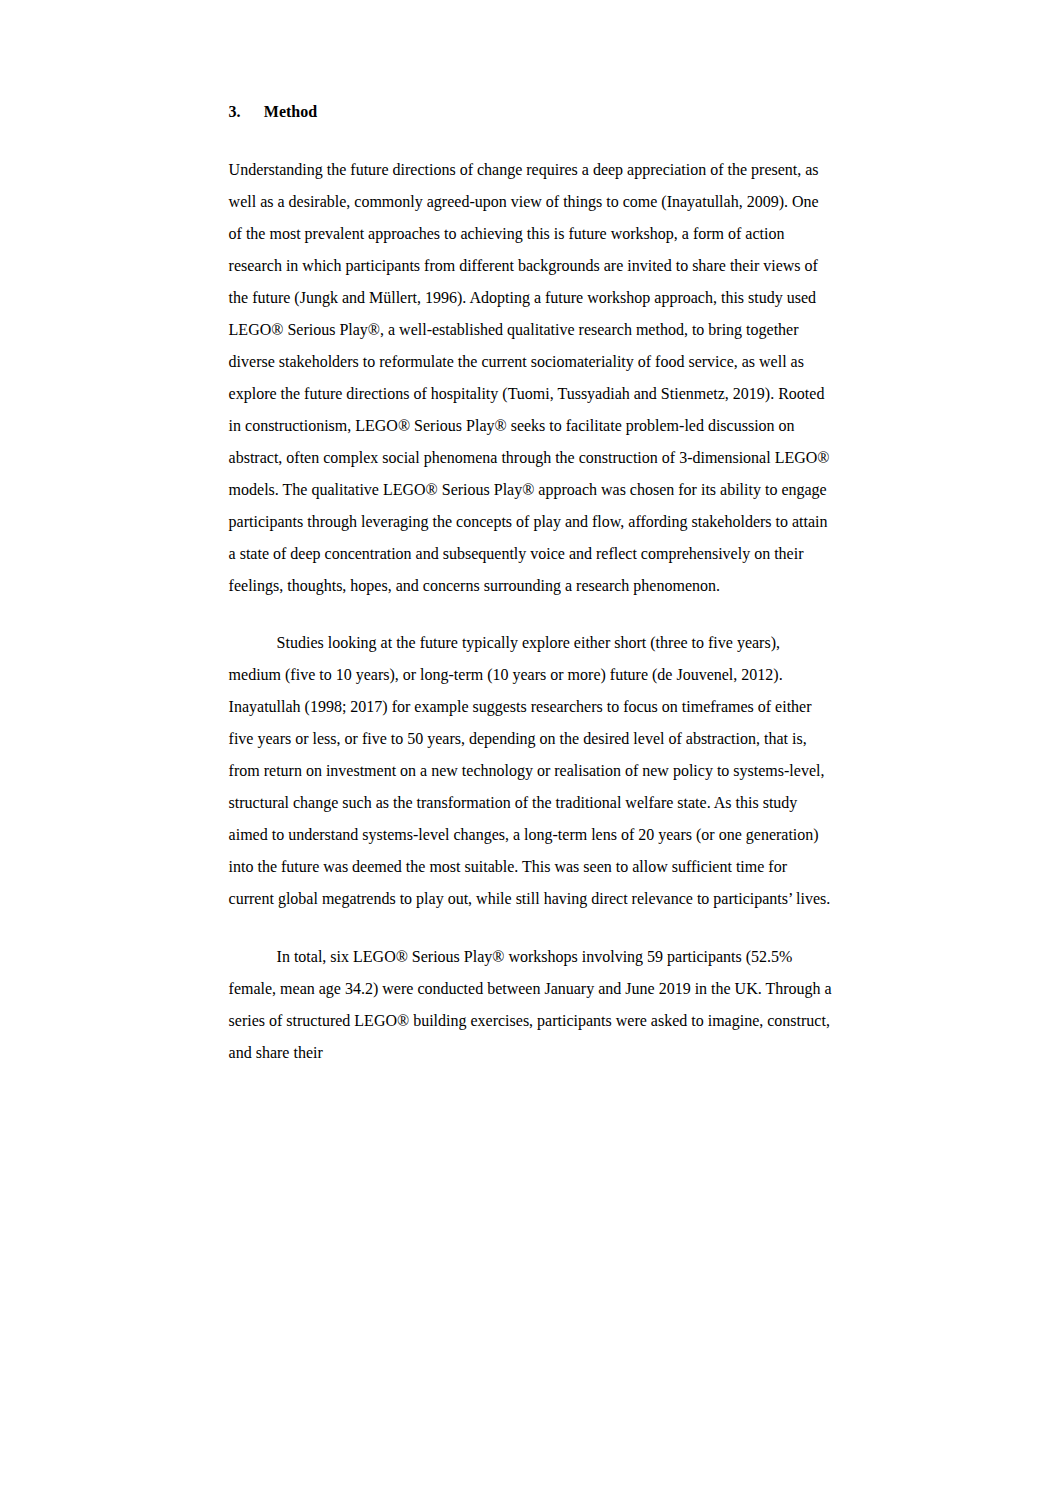3. Method
Understanding the future directions of change requires a deep appreciation of the present, as well as a desirable, commonly agreed-upon view of things to come (Inayatullah, 2009). One of the most prevalent approaches to achieving this is future workshop, a form of action research in which participants from different backgrounds are invited to share their views of the future (Jungk and Müllert, 1996). Adopting a future workshop approach, this study used LEGO® Serious Play®, a well-established qualitative research method, to bring together diverse stakeholders to reformulate the current sociomateriality of food service, as well as explore the future directions of hospitality (Tuomi, Tussyadiah and Stienmetz, 2019). Rooted in constructionism, LEGO® Serious Play® seeks to facilitate problem-led discussion on abstract, often complex social phenomena through the construction of 3-dimensional LEGO® models. The qualitative LEGO® Serious Play® approach was chosen for its ability to engage participants through leveraging the concepts of play and flow, affording stakeholders to attain a state of deep concentration and subsequently voice and reflect comprehensively on their feelings, thoughts, hopes, and concerns surrounding a research phenomenon.
Studies looking at the future typically explore either short (three to five years), medium (five to 10 years), or long-term (10 years or more) future (de Jouvenel, 2012). Inayatullah (1998; 2017) for example suggests researchers to focus on timeframes of either five years or less, or five to 50 years, depending on the desired level of abstraction, that is, from return on investment on a new technology or realisation of new policy to systems-level, structural change such as the transformation of the traditional welfare state. As this study aimed to understand systems-level changes, a long-term lens of 20 years (or one generation) into the future was deemed the most suitable. This was seen to allow sufficient time for current global megatrends to play out, while still having direct relevance to participants’ lives.
In total, six LEGO® Serious Play® workshops involving 59 participants (52.5% female, mean age 34.2) were conducted between January and June 2019 in the UK. Through a series of structured LEGO® building exercises, participants were asked to imagine, construct, and share their